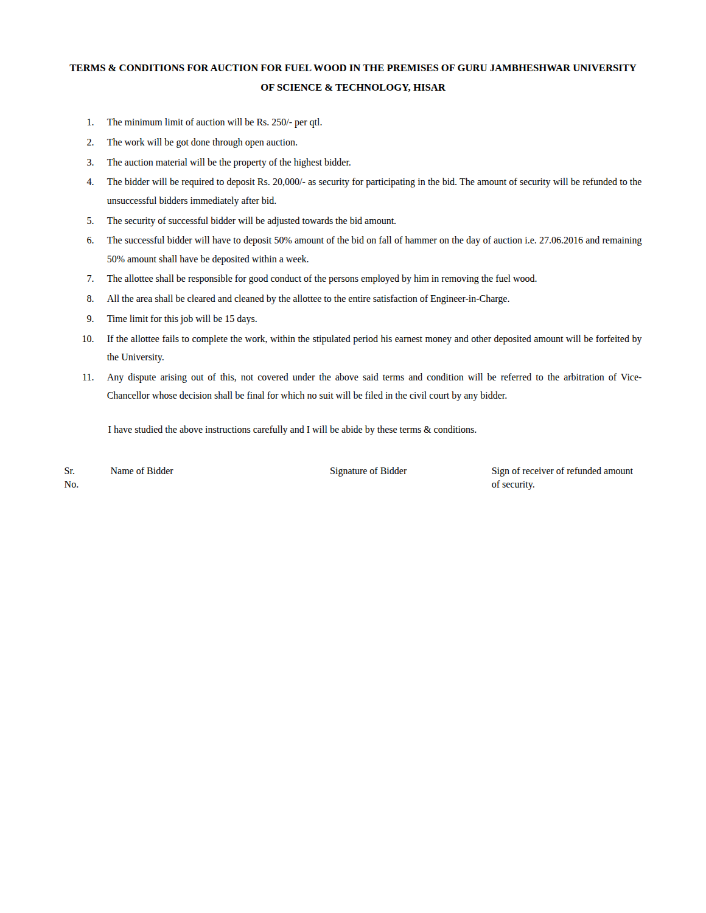Terms & Conditions for Auction for Fuel Wood in the Premises of Guru Jambheshwar University of Science & Technology, Hisar
The minimum limit of auction will be Rs. 250/- per qtl.
The work will be got done through open auction.
The auction material will be the property of the highest bidder.
The bidder will be required to deposit Rs. 20,000/- as security for participating in the bid. The amount of security will be refunded to the unsuccessful bidders immediately after bid.
The security of successful bidder will be adjusted towards the bid amount.
The successful bidder will have to deposit 50% amount of the bid on fall of hammer on the day of auction i.e. 27.06.2016 and remaining 50% amount shall have be deposited within a week.
The allottee shall be responsible for good conduct of the persons employed by him in removing the fuel wood.
All the area shall be cleared and cleaned by the allottee to the entire satisfaction of Engineer-in-Charge.
Time limit for this job will be 15 days.
If the allottee fails to complete the work, within the stipulated period his earnest money and other deposited amount will be forfeited by the University.
Any dispute arising out of this, not covered under the above said terms and condition will be referred to the arbitration of Vice-Chancellor whose decision shall be final for which no suit will be filed in the civil court by any bidder.
I have studied the above instructions carefully and I will be abide by these terms & conditions.
| Sr. No. | Name of Bidder | Signature of Bidder | Sign of receiver of refunded amount of security. |